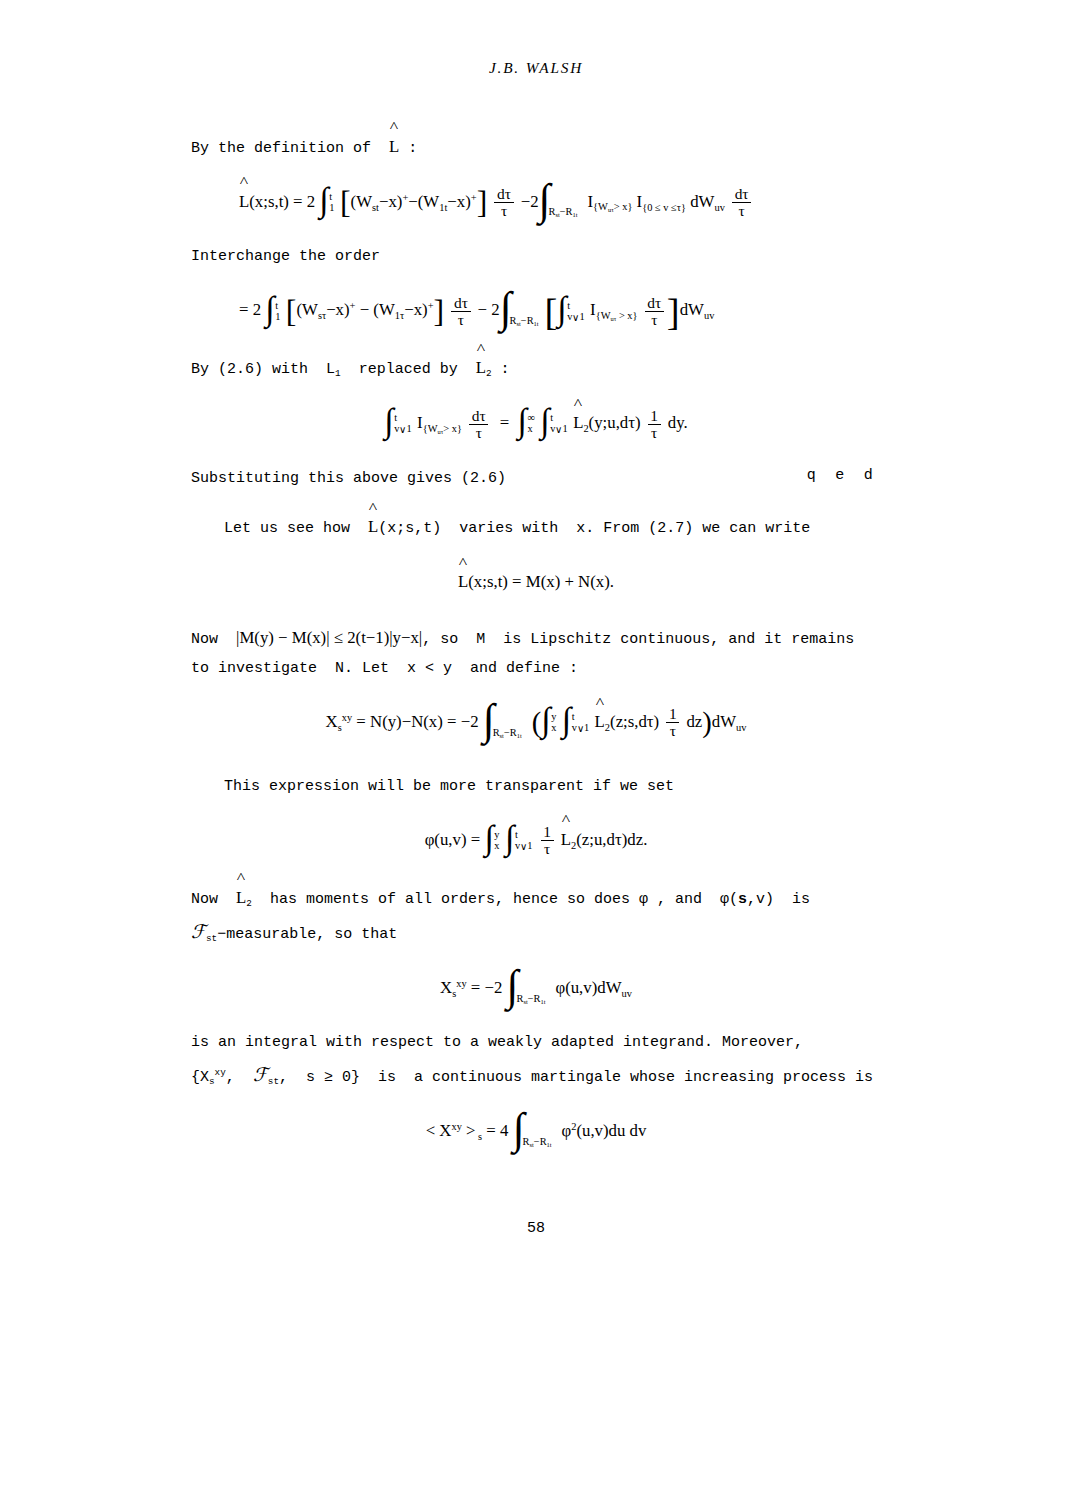J.B. WALSH
By the definition of L^ :
L^(x;s,t) = 2 ∫t 1 [(Wst−x)+−(W1t−x)+] dτ τ −2∫Rst−R1t I{Wuτ> x} I{0 ≤ v ≤τ} dWuv dτ τ
Interchange the order
= 2 ∫t 1 [(Wsτ−x)+ − (W1τ−x)+] dτ τ − 2∫Rst−R1t [∫tv∨1 I{Wuτ > x} dτ τ] dWuv
By (2.6) with L1 replaced by L^2 :
∫tv∨1 I{Wuτ> x} dτ τ = ∫∞x ∫tv∨1 L^2(y;u,dτ) 1 τ dy.
Substituting this above gives (2.6)q e d
Let us see how L^(x;s,t) varies with x. From (2.7) we can write
L^(x;s,t) = M(x) + N(x).
Now |M(y) − M(x)| ≤ 2(t−1)|y−x|, so M is Lipschitz continuous, and it remains to investigate N. Let x < y and define :
Xsxy = N(y)−N(x) = −2 ∫Rst−R1t (∫yx ∫tv∨1 L^2(z;s,dτ) 1 τ dz) dWuv
This expression will be more transparent if we set
φ(u,v) = ∫yx ∫tv∨1 1 τ L^2(z;u,dτ)dz.
Now L^2 has moments of all orders, hence so does φ , and φ(s,v) is
ℱst−measurable, so that
Xsxy = −2 ∫Rst−R1t φ(u,v)dWuv
is an integral with respect to a weakly adapted integrand. Moreover,
{Xsxy, ℱst, s ≥ 0} is a continuous martingale whose increasing process is
< Xxy > s = 4 ∫Rst−R1t φ2(u,v)du dv
58